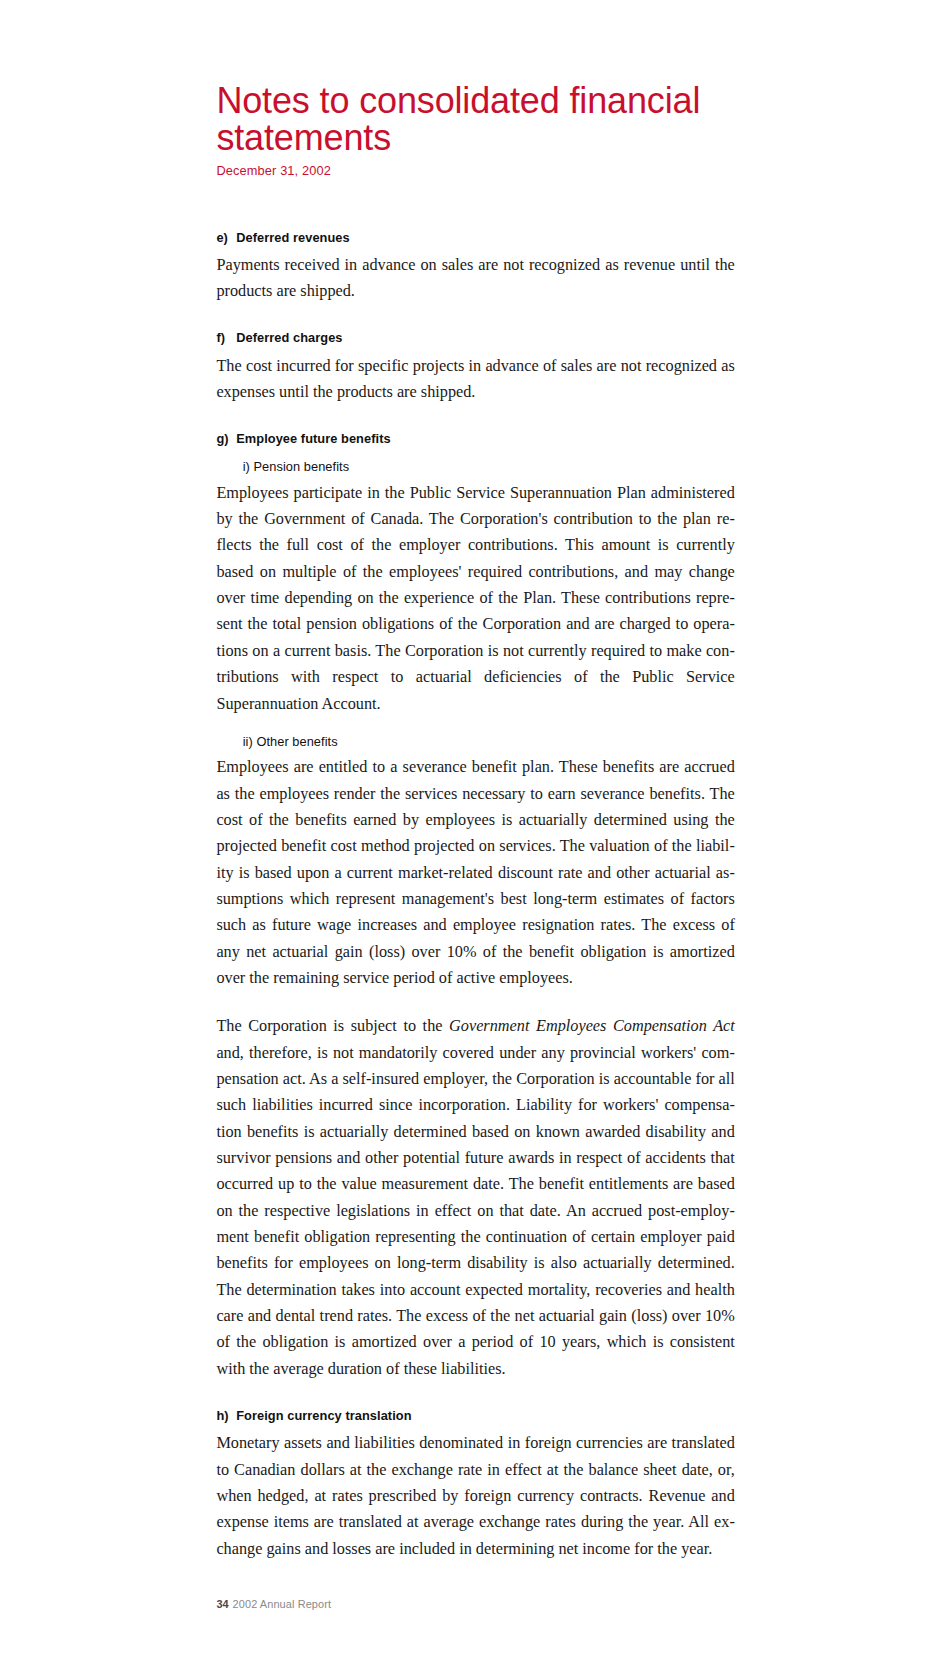Notes to consolidated financial statements
December 31, 2002
e) Deferred revenues
Payments received in advance on sales are not recognized as revenue until the products are shipped.
f) Deferred charges
The cost incurred for specific projects in advance of sales are not recognized as expenses until the products are shipped.
g) Employee future benefits
i) Pension benefits
Employees participate in the Public Service Superannuation Plan administered by the Government of Canada. The Corporation's contribution to the plan reflects the full cost of the employer contributions. This amount is currently based on multiple of the employees' required contributions, and may change over time depending on the experience of the Plan. These contributions represent the total pension obligations of the Corporation and are charged to operations on a current basis. The Corporation is not currently required to make contributions with respect to actuarial deficiencies of the Public Service Superannuation Account.
ii) Other benefits
Employees are entitled to a severance benefit plan. These benefits are accrued as the employees render the services necessary to earn severance benefits. The cost of the benefits earned by employees is actuarially determined using the projected benefit cost method projected on services. The valuation of the liability is based upon a current market-related discount rate and other actuarial assumptions which represent management's best long-term estimates of factors such as future wage increases and employee resignation rates. The excess of any net actuarial gain (loss) over 10% of the benefit obligation is amortized over the remaining service period of active employees.
The Corporation is subject to the Government Employees Compensation Act and, therefore, is not mandatorily covered under any provincial workers' compensation act. As a self-insured employer, the Corporation is accountable for all such liabilities incurred since incorporation. Liability for workers' compensation benefits is actuarially determined based on known awarded disability and survivor pensions and other potential future awards in respect of accidents that occurred up to the value measurement date. The benefit entitlements are based on the respective legislations in effect on that date. An accrued post-employment benefit obligation representing the continuation of certain employer paid benefits for employees on long-term disability is also actuarially determined. The determination takes into account expected mortality, recoveries and health care and dental trend rates. The excess of the net actuarial gain (loss) over 10% of the obligation is amortized over a period of 10 years, which is consistent with the average duration of these liabilities.
h) Foreign currency translation
Monetary assets and liabilities denominated in foreign currencies are translated to Canadian dollars at the exchange rate in effect at the balance sheet date, or, when hedged, at rates prescribed by foreign currency contracts. Revenue and expense items are translated at average exchange rates during the year. All exchange gains and losses are included in determining net income for the year.
342002 Annual Report